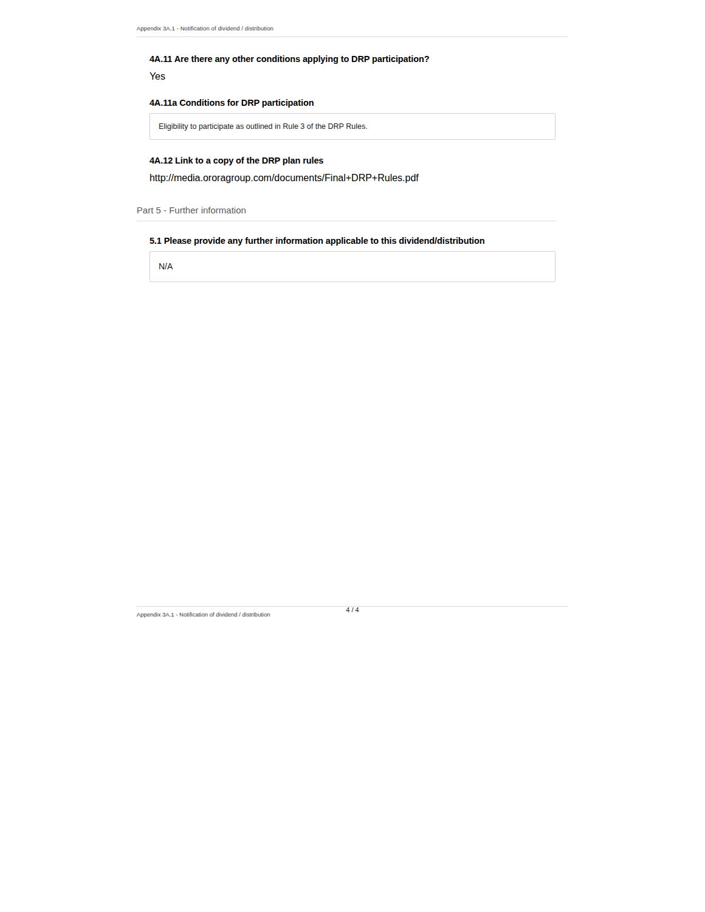Appendix 3A.1 - Notification of dividend / distribution
4A.11 Are there any other conditions applying to DRP participation?
Yes
4A.11a Conditions for DRP participation
Eligibility to participate as outlined in Rule 3 of the DRP Rules.
4A.12 Link to a copy of the DRP plan rules
http://media.ororagroup.com/documents/Final+DRP+Rules.pdf
Part 5 - Further information
5.1 Please provide any further information applicable to this dividend/distribution
N/A
Appendix 3A.1 - Notification of dividend / distribution 4 / 4